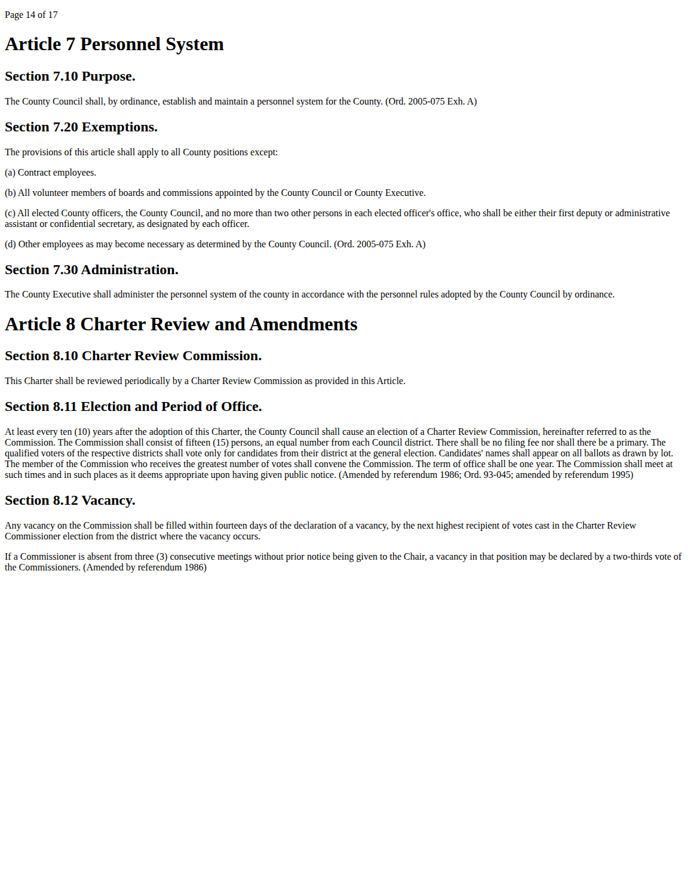Page 14 of 17
Article 7 Personnel System
Section 7.10 Purpose.
The County Council shall, by ordinance, establish and maintain a personnel system for the County. (Ord. 2005-075 Exh. A)
Section 7.20 Exemptions.
The provisions of this article shall apply to all County positions except:
(a) Contract employees.
(b) All volunteer members of boards and commissions appointed by the County Council or County Executive.
(c) All elected County officers, the County Council, and no more than two other persons in each elected officer's office, who shall be either their first deputy or administrative assistant or confidential secretary, as designated by each officer.
(d) Other employees as may become necessary as determined by the County Council. (Ord. 2005-075 Exh. A)
Section 7.30 Administration.
The County Executive shall administer the personnel system of the county in accordance with the personnel rules adopted by the County Council by ordinance.
Article 8 Charter Review and Amendments
Section 8.10 Charter Review Commission.
This Charter shall be reviewed periodically by a Charter Review Commission as provided in this Article.
Section 8.11 Election and Period of Office.
At least every ten (10) years after the adoption of this Charter, the County Council shall cause an election of a Charter Review Commission, hereinafter referred to as the Commission. The Commission shall consist of fifteen (15) persons, an equal number from each Council district. There shall be no filing fee nor shall there be a primary. The qualified voters of the respective districts shall vote only for candidates from their district at the general election. Candidates' names shall appear on all ballots as drawn by lot. The member of the Commission who receives the greatest number of votes shall convene the Commission. The term of office shall be one year. The Commission shall meet at such times and in such places as it deems appropriate upon having given public notice. (Amended by referendum 1986; Ord. 93-045; amended by referendum 1995)
Section 8.12 Vacancy.
Any vacancy on the Commission shall be filled within fourteen days of the declaration of a vacancy, by the next highest recipient of votes cast in the Charter Review Commissioner election from the district where the vacancy occurs.
If a Commissioner is absent from three (3) consecutive meetings without prior notice being given to the Chair, a vacancy in that position may be declared by a two-thirds vote of the Commissioners. (Amended by referendum 1986)